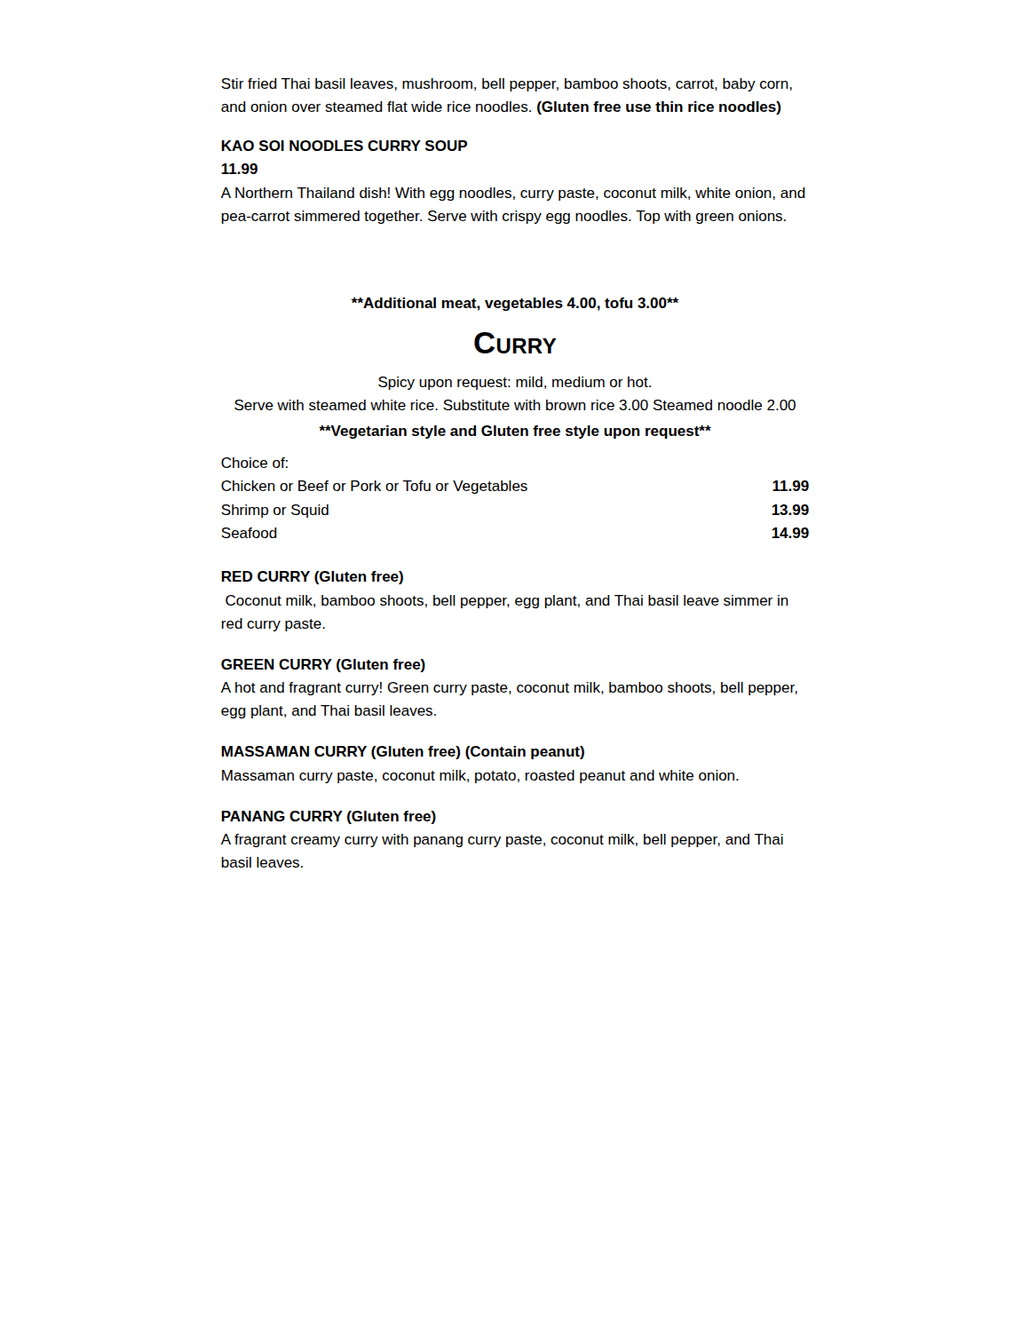Stir fried Thai basil leaves, mushroom, bell pepper, bamboo shoots, carrot, baby corn, and onion over steamed flat wide rice noodles. (Gluten free use thin rice noodles)
KAO SOI NOODLES CURRY SOUP
11.99
A Northern Thailand dish! With egg noodles, curry paste, coconut milk, white onion, and pea-carrot simmered together. Serve with crispy egg noodles. Top with green onions.
**Additional meat, vegetables 4.00, tofu 3.00**
Curry
Spicy upon request: mild, medium or hot.
Serve with steamed white rice. Substitute with brown rice 3.00 Steamed noodle 2.00
**Vegetarian style and Gluten free style upon request**
Choice of:
| Chicken or Beef or Pork or Tofu or Vegetables | 11.99 |
| Shrimp or Squid | 13.99 |
| Seafood | 14.99 |
RED CURRY (Gluten free)
Coconut milk, bamboo shoots, bell pepper, egg plant, and Thai basil leave simmer in red curry paste.
GREEN CURRY (Gluten free)
A hot and fragrant curry! Green curry paste, coconut milk, bamboo shoots, bell pepper, egg plant, and Thai basil leaves.
MASSAMAN CURRY (Gluten free) (Contain peanut)
Massaman curry paste, coconut milk, potato, roasted peanut and white onion.
PANANG CURRY (Gluten free)
A fragrant creamy curry with panang curry paste, coconut milk, bell pepper, and Thai basil leaves.